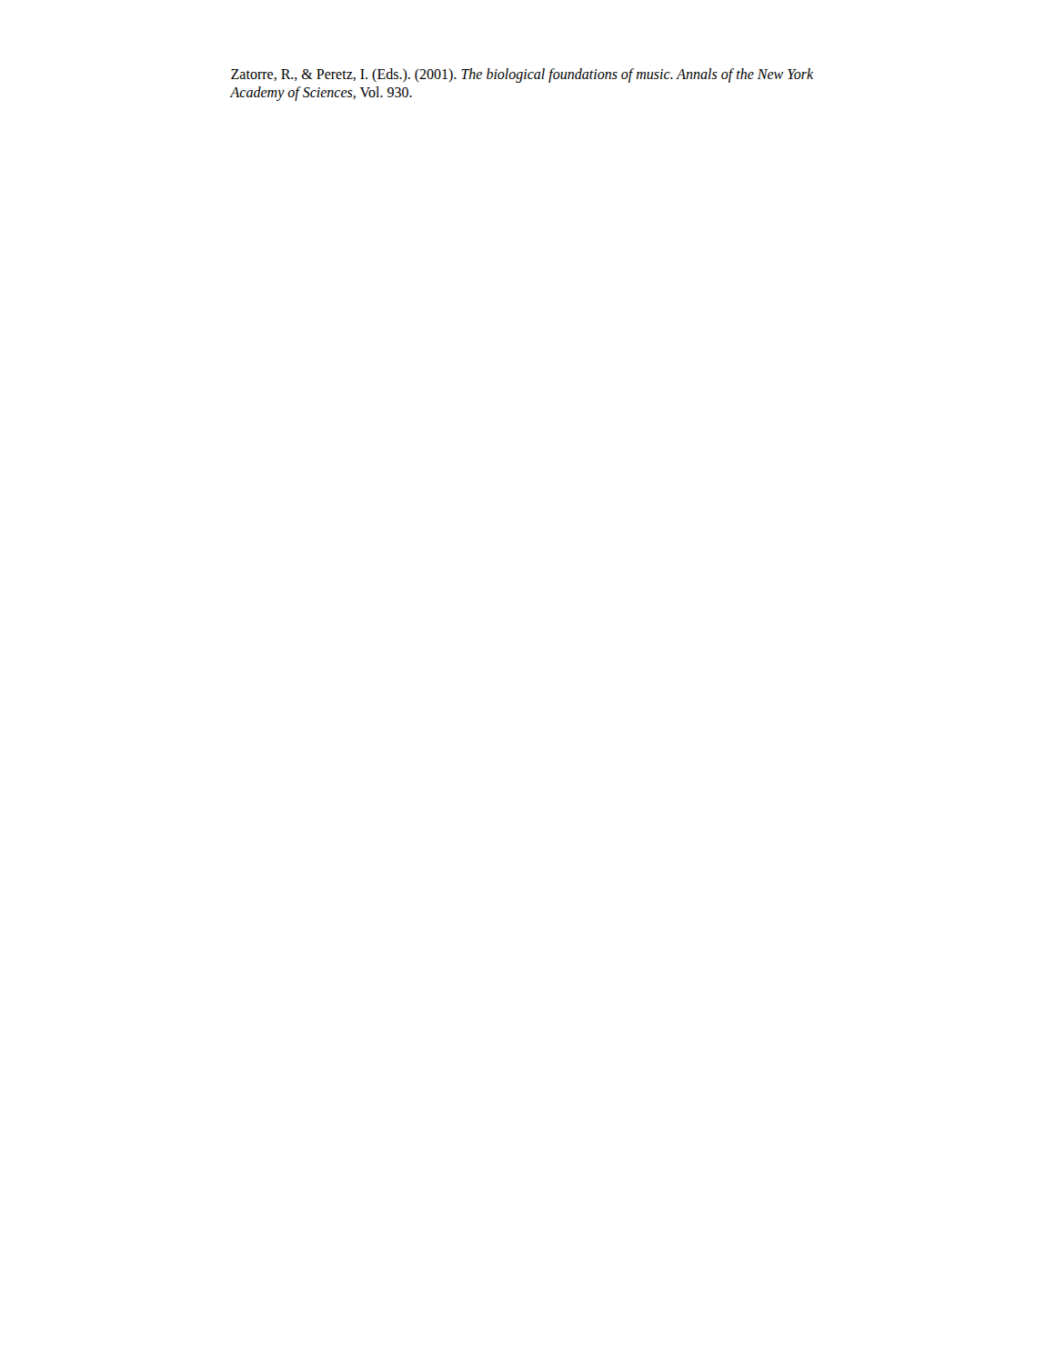Zatorre, R., & Peretz, I. (Eds.). (2001). The biological foundations of music. Annals of the New York Academy of Sciences, Vol. 930.